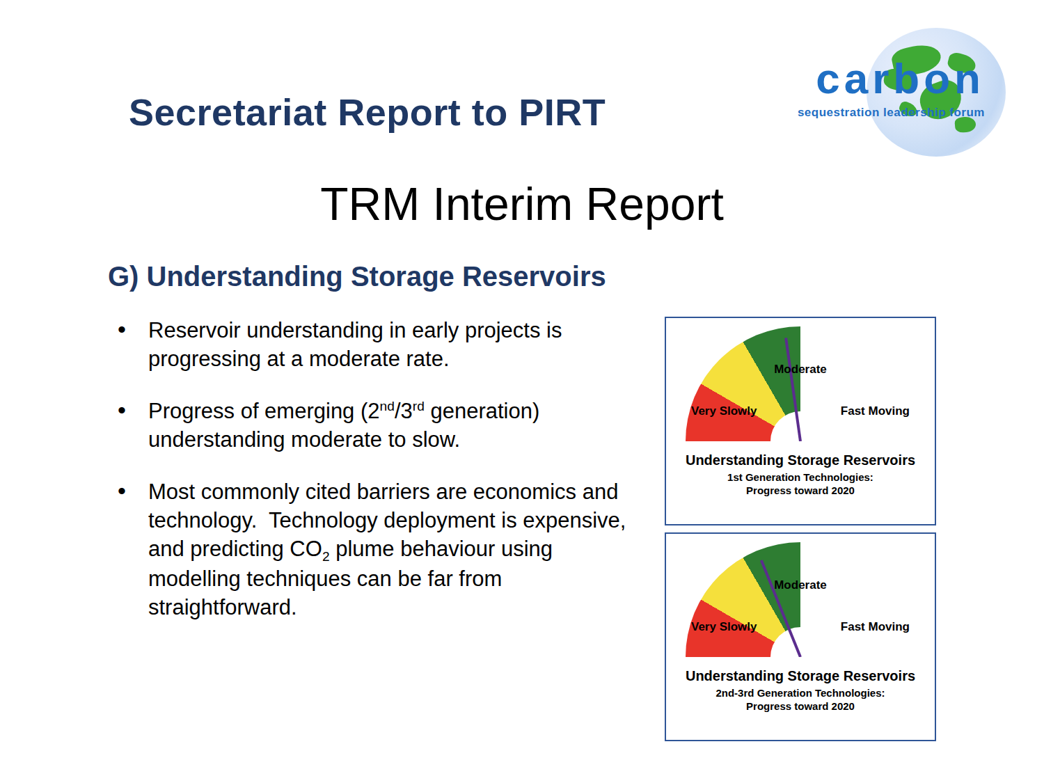carbon
sequestration leadership forum
Secretariat Report to PIRT
TRM Interim Report
G) Understanding Storage Reservoirs
Reservoir understanding in early projects is progressing at a moderate rate.
Progress of emerging (2nd/3rd generation) understanding moderate to slow.
Most commonly cited barriers are economics and technology. Technology deployment is expensive, and predicting CO2 plume behaviour using modelling techniques can be far from straightforward.
Moderate
Very Slowly
Fast Moving
Understanding Storage Reservoirs
1st Generation Technologies:
Progress toward 2020
Moderate
Very Slowly
Fast Moving
Understanding Storage Reservoirs
2nd-3rd Generation Technologies:
Progress toward 2020